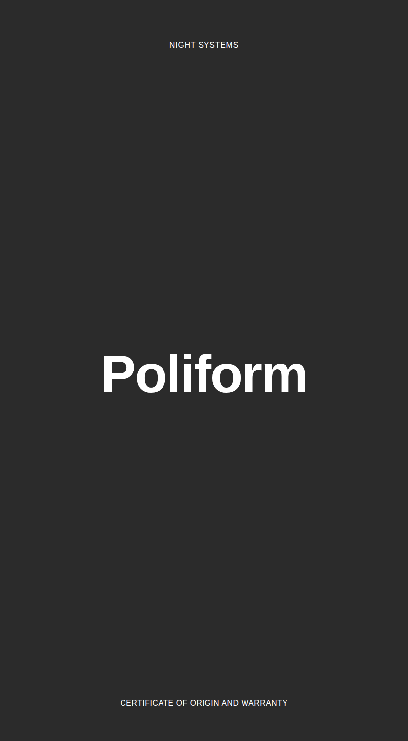NIGHT SYSTEMS
Poliform
CERTIFICATE OF ORIGIN AND WARRANTY